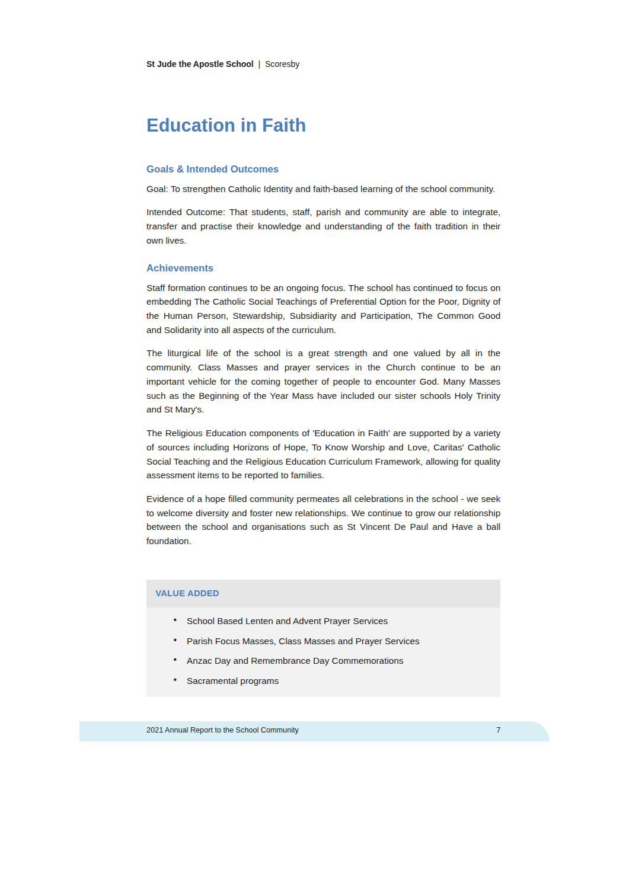St Jude the Apostle School | Scoresby
Education in Faith
Goals & Intended Outcomes
Goal: To strengthen Catholic Identity and faith-based learning of the school community.
Intended Outcome: That students, staff, parish and community are able to integrate, transfer and practise their knowledge and understanding of the faith tradition in their own lives.
Achievements
Staff formation continues to be an ongoing focus. The school has continued to focus on embedding The Catholic Social Teachings of Preferential Option for the Poor, Dignity of the Human Person, Stewardship, Subsidiarity and Participation, The Common Good and Solidarity into all aspects of the curriculum.
The liturgical life of the school is a great strength and one valued by all in the community. Class Masses and prayer services in the Church continue to be an important vehicle for the coming together of people to encounter God. Many Masses such as the Beginning of the Year Mass have included our sister schools Holy Trinity and St Mary's.
The Religious Education components of 'Education in Faith' are supported by a variety of sources including Horizons of Hope, To Know Worship and Love, Caritas' Catholic Social Teaching and the Religious Education Curriculum Framework, allowing for quality assessment items to be reported to families.
Evidence of a hope filled community permeates all celebrations in the school - we seek to welcome diversity and foster new relationships. We continue to grow our relationship between the school and organisations such as St Vincent De Paul and Have a ball foundation.
VALUE ADDED
School Based Lenten and Advent Prayer Services
Parish Focus Masses, Class Masses and Prayer Services
Anzac Day and Remembrance Day Commemorations
Sacramental programs
2021 Annual Report to the School Community
7